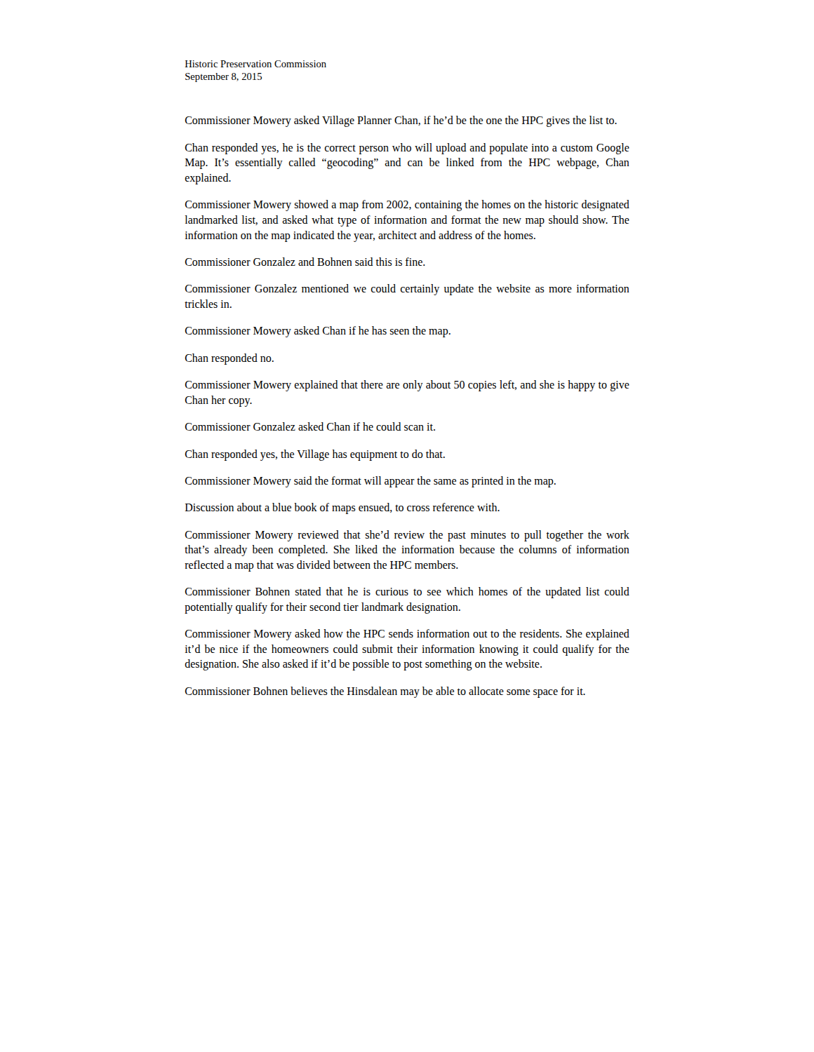Historic Preservation Commission
September 8, 2015
Commissioner Mowery asked Village Planner Chan, if he’d be the one the HPC gives the list to.
Chan responded yes, he is the correct person who will upload and populate into a custom Google Map. It’s essentially called “geocoding” and can be linked from the HPC webpage, Chan explained.
Commissioner Mowery showed a map from 2002, containing the homes on the historic designated landmarked list, and asked what type of information and format the new map should show. The information on the map indicated the year, architect and address of the homes.
Commissioner Gonzalez and Bohnen said this is fine.
Commissioner Gonzalez mentioned we could certainly update the website as more information trickles in.
Commissioner Mowery asked Chan if he has seen the map.
Chan responded no.
Commissioner Mowery explained that there are only about 50 copies left, and she is happy to give Chan her copy.
Commissioner Gonzalez asked Chan if he could scan it.
Chan responded yes, the Village has equipment to do that.
Commissioner Mowery said the format will appear the same as printed in the map.
Discussion about a blue book of maps ensued, to cross reference with.
Commissioner Mowery reviewed that she’d review the past minutes to pull together the work that’s already been completed. She liked the information because the columns of information reflected a map that was divided between the HPC members.
Commissioner Bohnen stated that he is curious to see which homes of the updated list could potentially qualify for their second tier landmark designation.
Commissioner Mowery asked how the HPC sends information out to the residents. She explained it’d be nice if the homeowners could submit their information knowing it could qualify for the designation. She also asked if it’d be possible to post something on the website.
Commissioner Bohnen believes the Hinsdalean may be able to allocate some space for it.